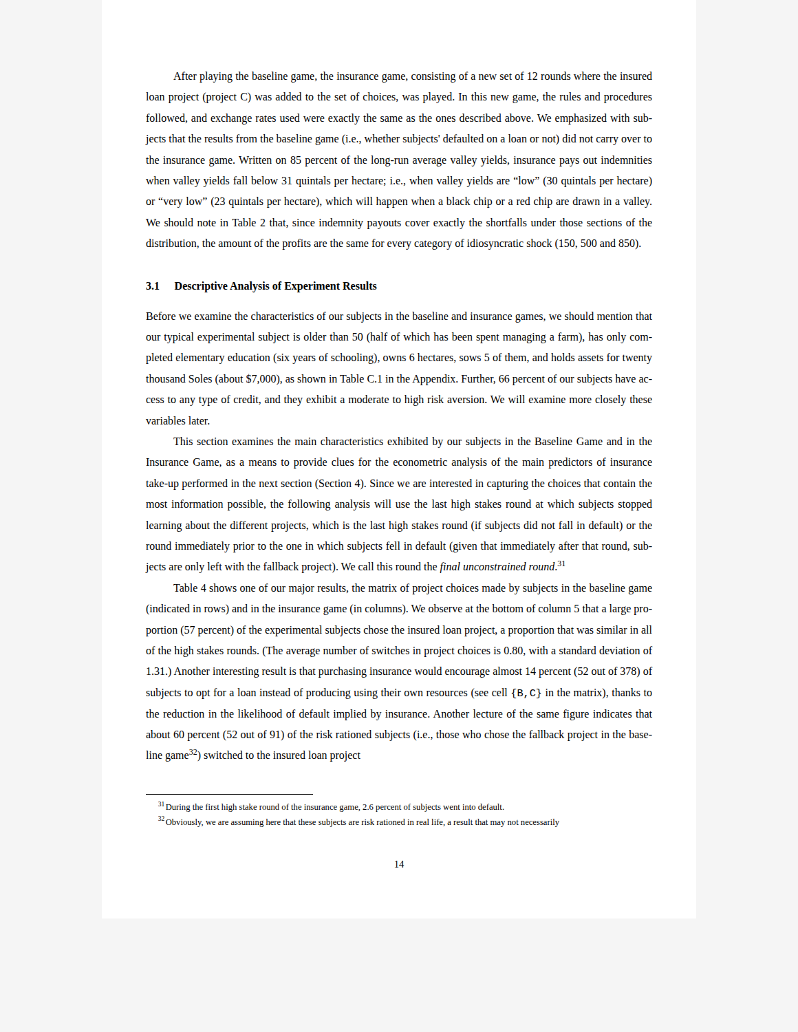After playing the baseline game, the insurance game, consisting of a new set of 12 rounds where the insured loan project (project C) was added to the set of choices, was played. In this new game, the rules and procedures followed, and exchange rates used were exactly the same as the ones described above. We emphasized with subjects that the results from the baseline game (i.e., whether subjects' defaulted on a loan or not) did not carry over to the insurance game. Written on 85 percent of the long-run average valley yields, insurance pays out indemnities when valley yields fall below 31 quintals per hectare; i.e., when valley yields are “low” (30 quintals per hectare) or “very low” (23 quintals per hectare), which will happen when a black chip or a red chip are drawn in a valley. We should note in Table 2 that, since indemnity payouts cover exactly the shortfalls under those sections of the distribution, the amount of the profits are the same for every category of idiosyncratic shock (150, 500 and 850).
3.1 Descriptive Analysis of Experiment Results
Before we examine the characteristics of our subjects in the baseline and insurance games, we should mention that our typical experimental subject is older than 50 (half of which has been spent managing a farm), has only completed elementary education (six years of schooling), owns 6 hectares, sows 5 of them, and holds assets for twenty thousand Soles (about $7,000), as shown in Table C.1 in the Appendix. Further, 66 percent of our subjects have access to any type of credit, and they exhibit a moderate to high risk aversion. We will examine more closely these variables later.
This section examines the main characteristics exhibited by our subjects in the Baseline Game and in the Insurance Game, as a means to provide clues for the econometric analysis of the main predictors of insurance take-up performed in the next section (Section 4). Since we are interested in capturing the choices that contain the most information possible, the following analysis will use the last high stakes round at which subjects stopped learning about the different projects, which is the last high stakes round (if subjects did not fall in default) or the round immediately prior to the one in which subjects fell in default (given that immediately after that round, subjects are only left with the fallback project). We call this round the final unconstrained round.31
Table 4 shows one of our major results, the matrix of project choices made by subjects in the baseline game (indicated in rows) and in the insurance game (in columns). We observe at the bottom of column 5 that a large proportion (57 percent) of the experimental subjects chose the insured loan project, a proportion that was similar in all of the high stakes rounds. (The average number of switches in project choices is 0.80, with a standard deviation of 1.31.) Another interesting result is that purchasing insurance would encourage almost 14 percent (52 out of 378) of subjects to opt for a loan instead of producing using their own resources (see cell {B,C} in the matrix), thanks to the reduction in the likelihood of default implied by insurance. Another lecture of the same figure indicates that about 60 percent (52 out of 91) of the risk rationed subjects (i.e., those who chose the fallback project in the baseline game32) switched to the insured loan project
31During the first high stake round of the insurance game, 2.6 percent of subjects went into default.
32Obviously, we are assuming here that these subjects are risk rationed in real life, a result that may not necessarily
14